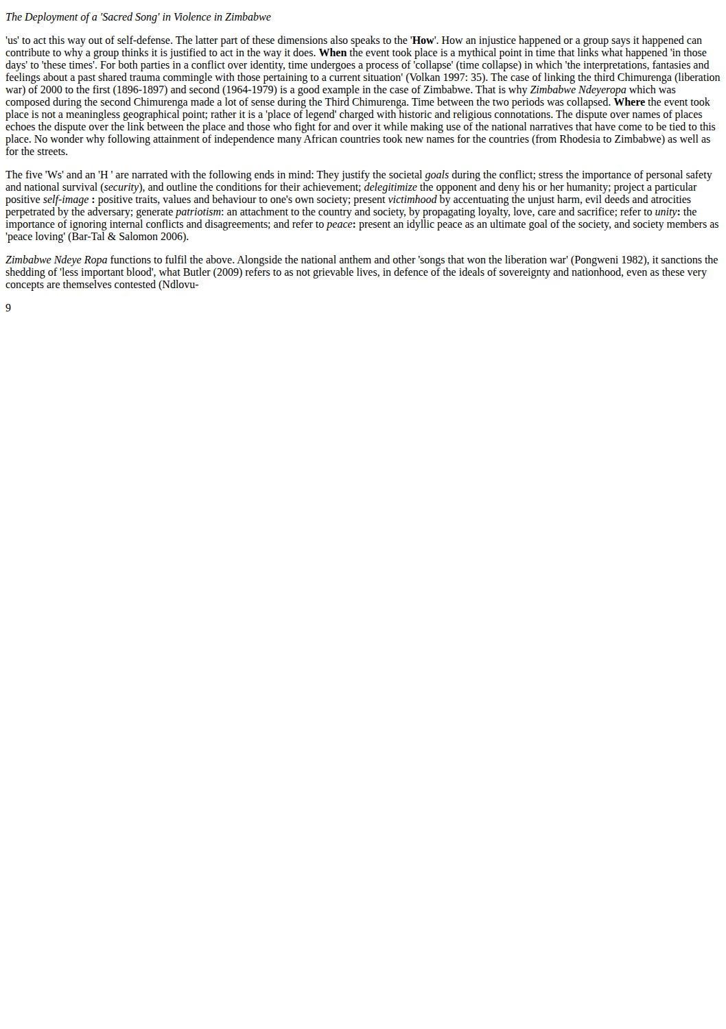The Deployment of a 'Sacred Song' in Violence in Zimbabwe
'us' to act this way out of self-defense. The latter part of these dimensions also speaks to the 'How'. How an injustice happened or a group says it happened can contribute to why a group thinks it is justified to act in the way it does. When the event took place is a mythical point in time that links what happened 'in those days' to 'these times'. For both parties in a conflict over identity, time undergoes a process of 'collapse' (time collapse) in which 'the interpretations, fantasies and feelings about a past shared trauma commingle with those pertaining to a current situation' (Volkan 1997: 35). The case of linking the third Chimurenga (liberation war) of 2000 to the first (1896-1897) and second (1964-1979) is a good example in the case of Zimbabwe. That is why Zimbabwe Ndeyeropa which was composed during the second Chimurenga made a lot of sense during the Third Chimurenga. Time between the two periods was collapsed. Where the event took place is not a meaningless geographical point; rather it is a 'place of legend' charged with historic and religious connotations. The dispute over names of places echoes the dispute over the link between the place and those who fight for and over it while making use of the national narratives that have come to be tied to this place. No wonder why following attainment of independence many African countries took new names for the countries (from Rhodesia to Zimbabwe) as well as for the streets.
The five 'Ws' and an 'H ' are narrated with the following ends in mind: They justify the societal goals during the conflict; stress the importance of personal safety and national survival (security), and outline the conditions for their achievement; delegitimize the opponent and deny his or her humanity; project a particular positive self-image : positive traits, values and behaviour to one's own society; present victimhood by accentuating the unjust harm, evil deeds and atrocities perpetrated by the adversary; generate patriotism: an attachment to the country and society, by propagating loyalty, love, care and sacrifice; refer to unity: the importance of ignoring internal conflicts and disagreements; and refer to peace: present an idyllic peace as an ultimate goal of the society, and society members as 'peace loving' (Bar-Tal & Salomon 2006).
Zimbabwe Ndeye Ropa functions to fulfil the above. Alongside the national anthem and other 'songs that won the liberation war' (Pongweni 1982), it sanctions the shedding of 'less important blood', what Butler (2009) refers to as not grievable lives, in defence of the ideals of sovereignty and nationhood, even as these very concepts are themselves contested (Ndlovu-
9